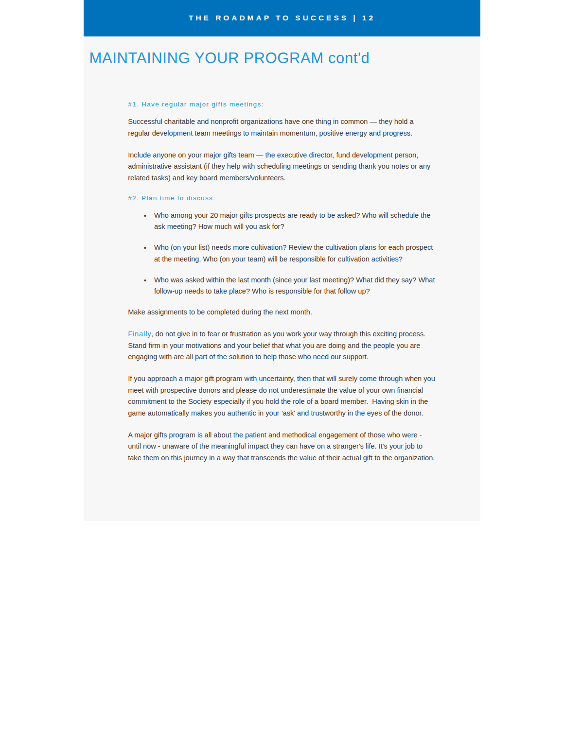The Roadmap to Success | 12
MAINTAINING YOUR PROGRAM cont'd
#1. Have regular major gifts meetings:
Successful charitable and nonprofit organizations have one thing in common — they hold a regular development team meetings to maintain momentum, positive energy and progress.
Include anyone on your major gifts team — the executive director, fund development person, administrative assistant (if they help with scheduling meetings or sending thank you notes or any related tasks) and key board members/volunteers.
#2. Plan time to discuss:
Who among your 20 major gifts prospects are ready to be asked? Who will schedule the ask meeting? How much will you ask for?
Who (on your list) needs more cultivation? Review the cultivation plans for each prospect at the meeting. Who (on your team) will be responsible for cultivation activities?
Who was asked within the last month (since your last meeting)? What did they say? What follow-up needs to take place? Who is responsible for that follow up?
Make assignments to be completed during the next month.
Finally, do not give in to fear or frustration as you work your way through this exciting process. Stand firm in your motivations and your belief that what you are doing and the people you are engaging with are all part of the solution to help those who need our support.
If you approach a major gift program with uncertainty, then that will surely come through when you meet with prospective donors and please do not underestimate the value of your own financial commitment to the Society especially if you hold the role of a board member. Having skin in the game automatically makes you authentic in your 'ask' and trustworthy in the eyes of the donor.
A major gifts program is all about the patient and methodical engagement of those who were - until now - unaware of the meaningful impact they can have on a stranger's life. It's your job to take them on this journey in a way that transcends the value of their actual gift to the organization.